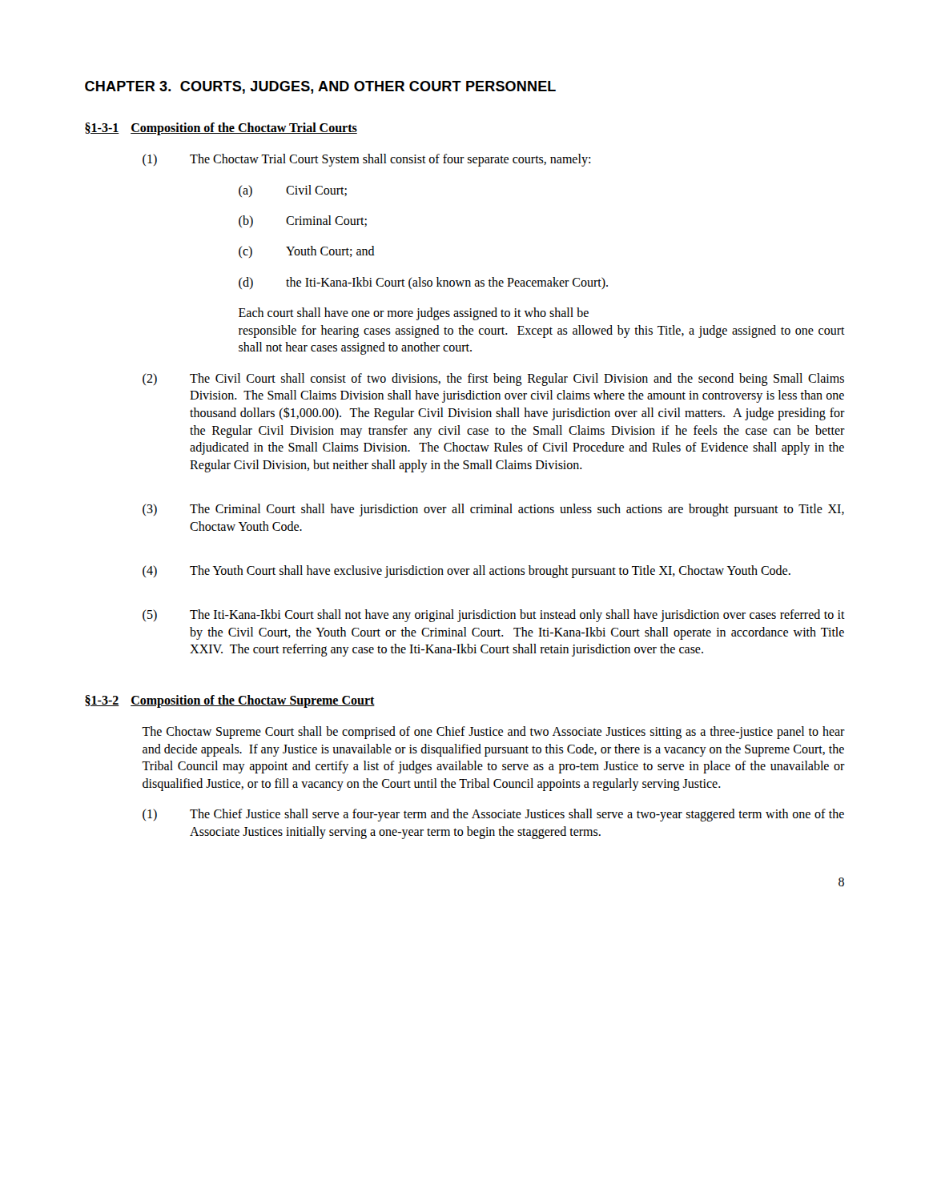CHAPTER 3. COURTS, JUDGES, AND OTHER COURT PERSONNEL
§1-3-1 Composition of the Choctaw Trial Courts
(1)
The Choctaw Trial Court System shall consist of four separate courts, namely:
(a)
Civil Court;
(b)
Criminal Court;
(c)
Youth Court; and
(d)
the Iti-Kana-Ikbi Court (also known as the Peacemaker Court).
Each court shall have one or more judges assigned to it who shall be
responsible for hearing cases assigned to the court. Except as allowed by this Title, a judge assigned to one court shall not hear cases assigned to another court.
(2)
The Civil Court shall consist of two divisions, the first being Regular Civil Division and the second being Small Claims Division. The Small Claims Division shall have jurisdiction over civil claims where the amount in controversy is less than one thousand dollars ($1,000.00). The Regular Civil Division shall have jurisdiction over all civil matters. A judge presiding for the Regular Civil Division may transfer any civil case to the Small Claims Division if he feels the case can be better adjudicated in the Small Claims Division. The Choctaw Rules of Civil Procedure and Rules of Evidence shall apply in the Regular Civil Division, but neither shall apply in the Small Claims Division.
(3)
The Criminal Court shall have jurisdiction over all criminal actions unless such actions are brought pursuant to Title XI, Choctaw Youth Code.
(4)
The Youth Court shall have exclusive jurisdiction over all actions brought pursuant to Title XI, Choctaw Youth Code.
(5)
The Iti-Kana-Ikbi Court shall not have any original jurisdiction but instead only shall have jurisdiction over cases referred to it by the Civil Court, the Youth Court or the Criminal Court. The Iti-Kana-Ikbi Court shall operate in accordance with Title XXIV. The court referring any case to the Iti-Kana-Ikbi Court shall retain jurisdiction over the case.
§1-3-2 Composition of the Choctaw Supreme Court
The Choctaw Supreme Court shall be comprised of one Chief Justice and two Associate Justices sitting as a three-justice panel to hear and decide appeals. If any Justice is unavailable or is disqualified pursuant to this Code, or there is a vacancy on the Supreme Court, the Tribal Council may appoint and certify a list of judges available to serve as a pro-tem Justice to serve in place of the unavailable or disqualified Justice, or to fill a vacancy on the Court until the Tribal Council appoints a regularly serving Justice.
(1)
The Chief Justice shall serve a four-year term and the Associate Justices shall serve a two-year staggered term with one of the Associate Justices initially serving a one-year term to begin the staggered terms.
8